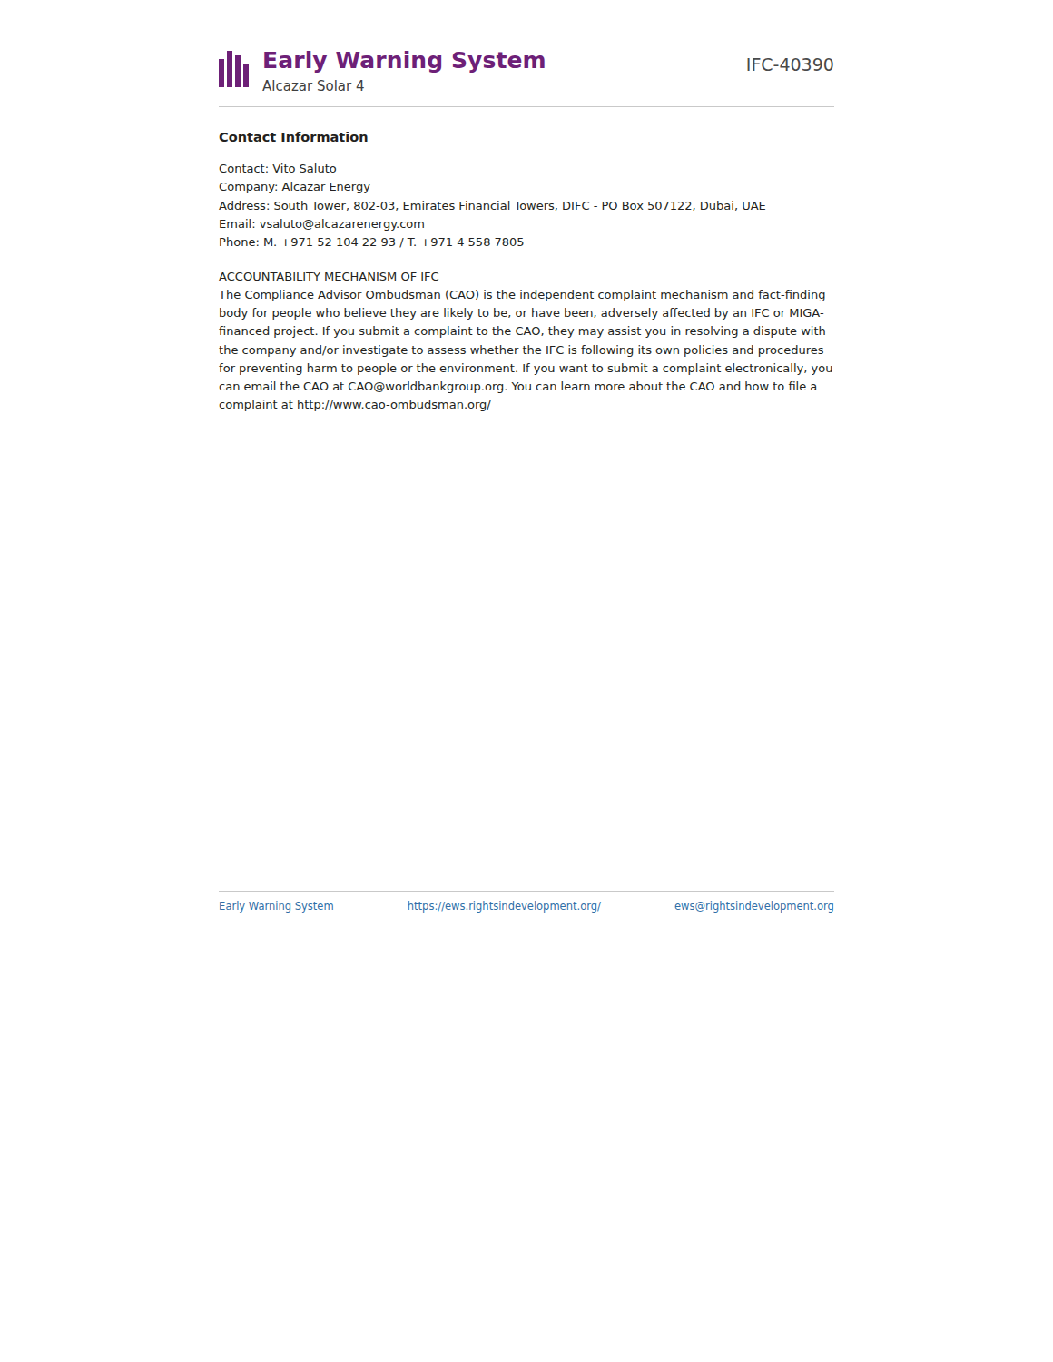Early Warning System
Alcazar Solar 4
IFC-40390
Contact Information
Contact: Vito Saluto
Company: Alcazar Energy
Address: South Tower, 802-03, Emirates Financial Towers, DIFC - PO Box 507122, Dubai, UAE
Email: vsaluto@alcazarenergy.com
Phone: M. +971 52 104 22 93 / T. +971 4 558 7805
ACCOUNTABILITY MECHANISM OF IFC
The Compliance Advisor Ombudsman (CAO) is the independent complaint mechanism and fact-finding body for people who believe they are likely to be, or have been, adversely affected by an IFC or MIGA- financed project. If you submit a complaint to the CAO, they may assist you in resolving a dispute with the company and/or investigate to assess whether the IFC is following its own policies and procedures for preventing harm to people or the environment. If you want to submit a complaint electronically, you can email the CAO at CAO@worldbankgroup.org. You can learn more about the CAO and how to file a complaint at http://www.cao-ombudsman.org/
Early Warning System
https://ews.rightsindevelopment.org/
ews@rightsindevelopment.org